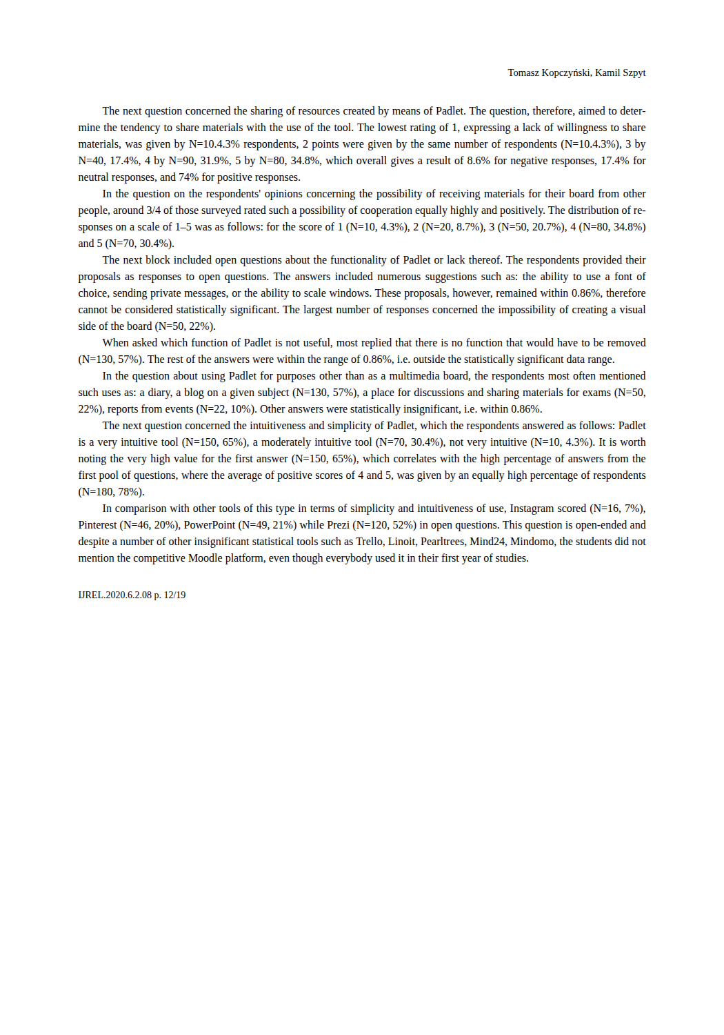Tomasz Kopczyński, Kamil Szpyt
The next question concerned the sharing of resources created by means of Padlet. The question, therefore, aimed to determine the tendency to share materials with the use of the tool. The lowest rating of 1, expressing a lack of willingness to share materials, was given by N=10.4.3% respondents, 2 points were given by the same number of respondents (N=10.4.3%), 3 by N=40, 17.4%, 4 by N=90, 31.9%, 5 by N=80, 34.8%, which overall gives a result of 8.6% for negative responses, 17.4% for neutral responses, and 74% for positive responses.
In the question on the respondents' opinions concerning the possibility of receiving materials for their board from other people, around 3/4 of those surveyed rated such a possibility of cooperation equally highly and positively. The distribution of responses on a scale of 1–5 was as follows: for the score of 1 (N=10, 4.3%), 2 (N=20, 8.7%), 3 (N=50, 20.7%), 4 (N=80, 34.8%) and 5 (N=70, 30.4%).
The next block included open questions about the functionality of Padlet or lack thereof. The respondents provided their proposals as responses to open questions. The answers included numerous suggestions such as: the ability to use a font of choice, sending private messages, or the ability to scale windows. These proposals, however, remained within 0.86%, therefore cannot be considered statistically significant. The largest number of responses concerned the impossibility of creating a visual side of the board (N=50, 22%).
When asked which function of Padlet is not useful, most replied that there is no function that would have to be removed (N=130, 57%). The rest of the answers were within the range of 0.86%, i.e. outside the statistically significant data range.
In the question about using Padlet for purposes other than as a multimedia board, the respondents most often mentioned such uses as: a diary, a blog on a given subject (N=130, 57%), a place for discussions and sharing materials for exams (N=50, 22%), reports from events (N=22, 10%). Other answers were statistically insignificant, i.e. within 0.86%.
The next question concerned the intuitiveness and simplicity of Padlet, which the respondents answered as follows: Padlet is a very intuitive tool (N=150, 65%), a moderately intuitive tool (N=70, 30.4%), not very intuitive (N=10, 4.3%). It is worth noting the very high value for the first answer (N=150, 65%), which correlates with the high percentage of answers from the first pool of questions, where the average of positive scores of 4 and 5, was given by an equally high percentage of respondents (N=180, 78%).
In comparison with other tools of this type in terms of simplicity and intuitiveness of use, Instagram scored (N=16, 7%), Pinterest (N=46, 20%), PowerPoint (N=49, 21%) while Prezi (N=120, 52%) in open questions. This question is open-ended and despite a number of other insignificant statistical tools such as Trello, Linoit, Pearltrees, Mind24, Mindomo, the students did not mention the competitive Moodle platform, even though everybody used it in their first year of studies.
IJREL.2020.6.2.08 p. 12/19